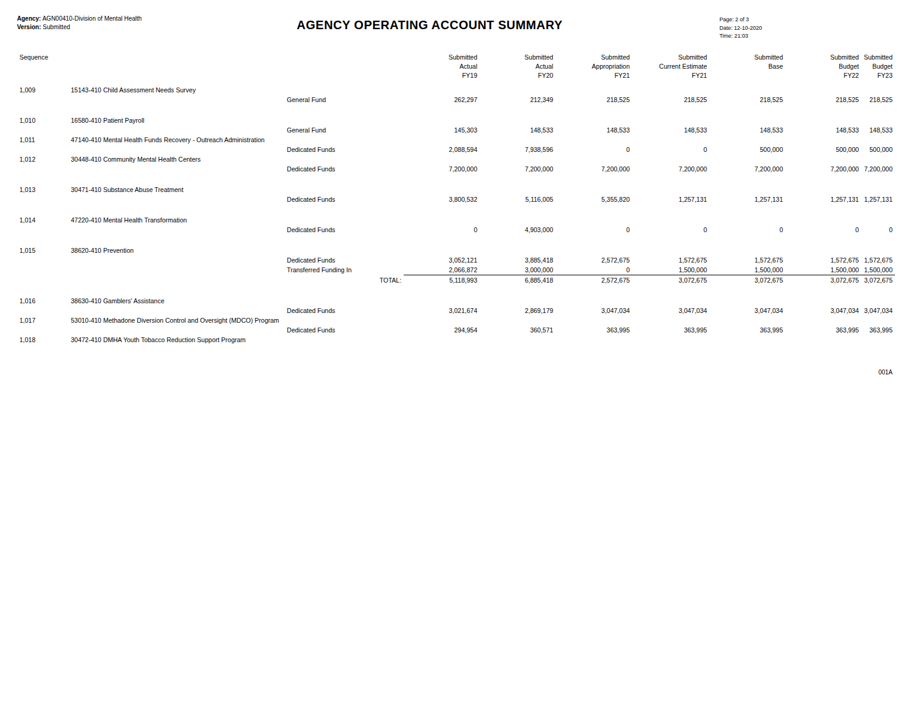Agency: AGN00410-Division of Mental Health
Version: Submitted
AGENCY OPERATING ACCOUNT SUMMARY
Page: 2 of 3
Date: 12-10-2020
Time: 21:03
| Sequence | | | Submitted Actual FY19 | Submitted Actual FY20 | Submitted Appropriation FY21 | Submitted Current Estimate FY21 | Submitted Base | Submitted Budget FY22 | Submitted Budget FY23 |
| --- | --- | --- | --- | --- | --- | --- | --- | --- | --- |
| 1,009 | 15143-410 Child Assessment Needs Survey | | | | | | | | |
| | | General Fund | 262,297 | 212,349 | 218,525 | 218,525 | 218,525 | 218,525 | 218,525 |
| 1,010 | 16580-410 Patient Payroll | | | | | | | | |
| | | General Fund | 145,303 | 148,533 | 148,533 | 148,533 | 148,533 | 148,533 | 148,533 |
| 1,011 | 47140-410 Mental Health Funds Recovery - Outreach Administration | | | | | | | | |
| | | Dedicated Funds | 2,088,594 | 7,938,596 | 0 | 0 | 500,000 | 500,000 | 500,000 |
| 1,012 | 30448-410 Community Mental Health Centers | | | | | | | | |
| | | Dedicated Funds | 7,200,000 | 7,200,000 | 7,200,000 | 7,200,000 | 7,200,000 | 7,200,000 | 7,200,000 |
| 1,013 | 30471-410 Substance Abuse Treatment | | | | | | | | |
| | | Dedicated Funds | 3,800,532 | 5,116,005 | 5,355,820 | 1,257,131 | 1,257,131 | 1,257,131 | 1,257,131 |
| 1,014 | 47220-410 Mental Health Transformation | | | | | | | | |
| | | Dedicated Funds | 0 | 4,903,000 | 0 | 0 | 0 | 0 | 0 |
| 1,015 | 38620-410 Prevention | | | | | | | | |
| | | Dedicated Funds | 3,052,121 | 3,885,418 | 2,572,675 | 1,572,675 | 1,572,675 | 1,572,675 | 1,572,675 |
| | | Transferred Funding In | 2,066,872 | 3,000,000 | 0 | 1,500,000 | 1,500,000 | 1,500,000 | 1,500,000 |
| | | TOTAL: | 5,118,993 | 6,885,418 | 2,572,675 | 3,072,675 | 3,072,675 | 3,072,675 | 3,072,675 |
| 1,016 | 38630-410 Gamblers' Assistance | | | | | | | | |
| | | Dedicated Funds | 3,021,674 | 2,869,179 | 3,047,034 | 3,047,034 | 3,047,034 | 3,047,034 | 3,047,034 |
| 1,017 | 53010-410 Methadone Diversion Control and Oversight (MDCO) Program | | | | | | | | |
| | | Dedicated Funds | 294,954 | 360,571 | 363,995 | 363,995 | 363,995 | 363,995 | 363,995 |
| 1,018 | 30472-410 DMHA Youth Tobacco Reduction Support Program | | | | | | | | |
001A